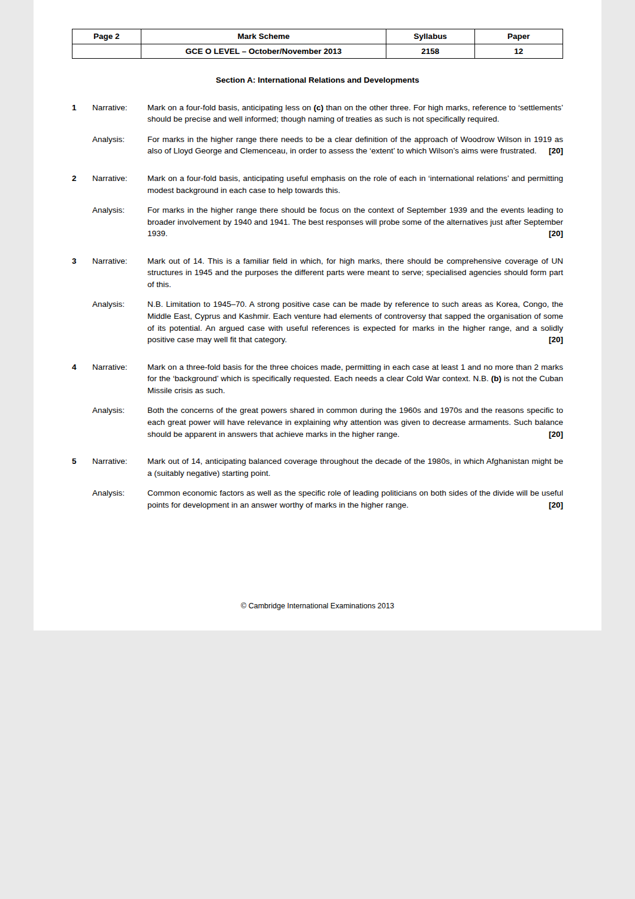| Page 2 | Mark Scheme | Syllabus | Paper |
| | GCE O LEVEL – October/November 2013 | 2158 | 12 |
Section A: International Relations and Developments
| 1 | Narrative: | Mark on a four-fold basis, anticipating less on (c) than on the other three. For high marks, reference to ‘settlements’ should be precise and well informed; though naming of treaties as such is not specifically required. |
| | Analysis: | For marks in the higher range there needs to be a clear definition of the approach of Woodrow Wilson in 1919 as also of Lloyd George and Clemenceau, in order to assess the ‘extent’ to which Wilson’s aims were frustrated. [20] |
| 2 | Narrative: | Mark on a four-fold basis, anticipating useful emphasis on the role of each in ‘international relations’ and permitting modest background in each case to help towards this. |
| | Analysis: | For marks in the higher range there should be focus on the context of September 1939 and the events leading to broader involvement by 1940 and 1941. The best responses will probe some of the alternatives just after September 1939. [20] |
| 3 | Narrative: | Mark out of 14. This is a familiar field in which, for high marks, there should be comprehensive coverage of UN structures in 1945 and the purposes the different parts were meant to serve; specialised agencies should form part of this. |
| | Analysis: | N.B. Limitation to 1945–70. A strong positive case can be made by reference to such areas as Korea, Congo, the Middle East, Cyprus and Kashmir. Each venture had elements of controversy that sapped the organisation of some of its potential. An argued case with useful references is expected for marks in the higher range, and a solidly positive case may well fit that category. [20] |
| 4 | Narrative: | Mark on a three-fold basis for the three choices made, permitting in each case at least 1 and no more than 2 marks for the ‘background’ which is specifically requested. Each needs a clear Cold War context. N.B. (b) is not the Cuban Missile crisis as such. |
| | Analysis: | Both the concerns of the great powers shared in common during the 1960s and 1970s and the reasons specific to each great power will have relevance in explaining why attention was given to decrease armaments. Such balance should be apparent in answers that achieve marks in the higher range. [20] |
| 5 | Narrative: | Mark out of 14, anticipating balanced coverage throughout the decade of the 1980s, in which Afghanistan might be a (suitably negative) starting point. |
| | Analysis: | Common economic factors as well as the specific role of leading politicians on both sides of the divide will be useful points for development in an answer worthy of marks in the higher range. [20] |
© Cambridge International Examinations 2013